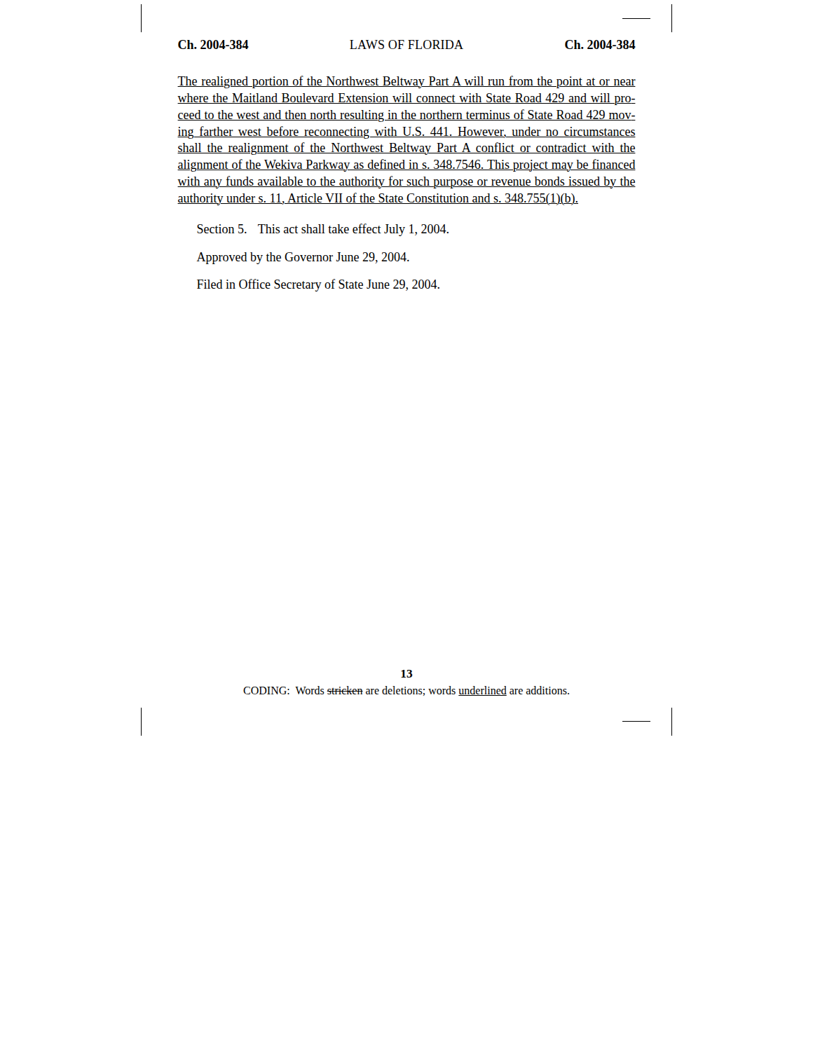Ch. 2004-384 LAWS OF FLORIDA Ch. 2004-384
The realigned portion of the Northwest Beltway Part A will run from the point at or near where the Maitland Boulevard Extension will connect with State Road 429 and will proceed to the west and then north resulting in the northern terminus of State Road 429 moving farther west before reconnecting with U.S. 441. However, under no circumstances shall the realignment of the Northwest Beltway Part A conflict or contradict with the alignment of the Wekiva Parkway as defined in s. 348.7546. This project may be financed with any funds available to the authority for such purpose or revenue bonds issued by the authority under s. 11, Article VII of the State Constitution and s. 348.755(1)(b).
Section 5. This act shall take effect July 1, 2004.
Approved by the Governor June 29, 2004.
Filed in Office Secretary of State June 29, 2004.
13
CODING: Words stricken are deletions; words underlined are additions.